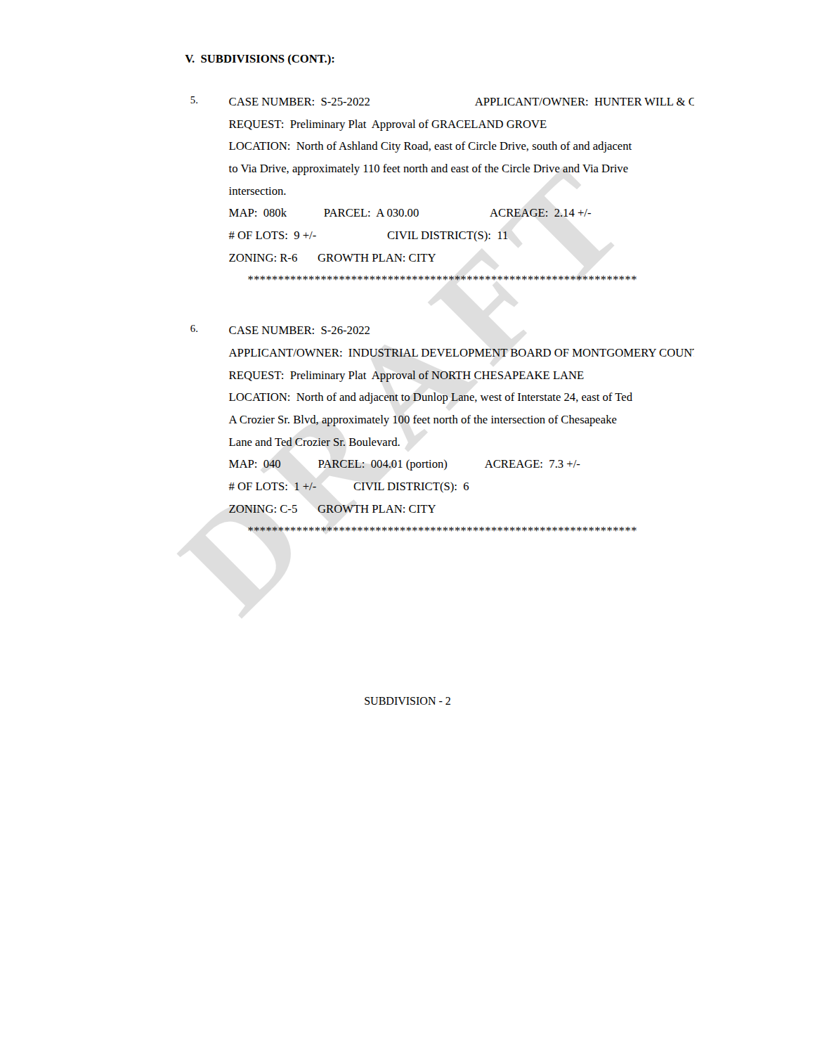DRAFT
V. SUBDIVISIONS (CONT.):
5.
CASE NUMBER: S-25-2022 APPLICANT/OWNER: HUNTER WILL & CODY HEGGIE
REQUEST: Preliminary Plat Approval of GRACELAND GROVE
LOCATION: North of Ashland City Road, east of Circle Drive, south of and adjacent to Via Drive, approximately 110 feet north and east of the Circle Drive and Via Drive intersection.
MAP: 080k PARCEL: A 030.00 ACREAGE: 2.14 +/-
# OF LOTS: 9 +/- CIVIL DISTRICT(S): 11
ZONING: R-6 GROWTH PLAN: CITY
*********************************************************************************
6.
CASE NUMBER: S-26-2022
APPLICANT/OWNER: INDUSTRIAL DEVELOPMENT BOARD OF MONTGOMERY COUNTY
REQUEST: Preliminary Plat Approval of NORTH CHESAPEAKE LANE
LOCATION: North of and adjacent to Dunlop Lane, west of Interstate 24, east of Ted A Crozier Sr. Blvd, approximately 100 feet north of the intersection of Chesapeake Lane and Ted Crozier Sr. Boulevard.
MAP: 040 PARCEL: 004.01 (portion) ACREAGE: 7.3 +/-
# OF LOTS: 1 +/- CIVIL DISTRICT(S): 6
ZONING: C-5 GROWTH PLAN: CITY
*********************************************************************************
SUBDIVISION - 2